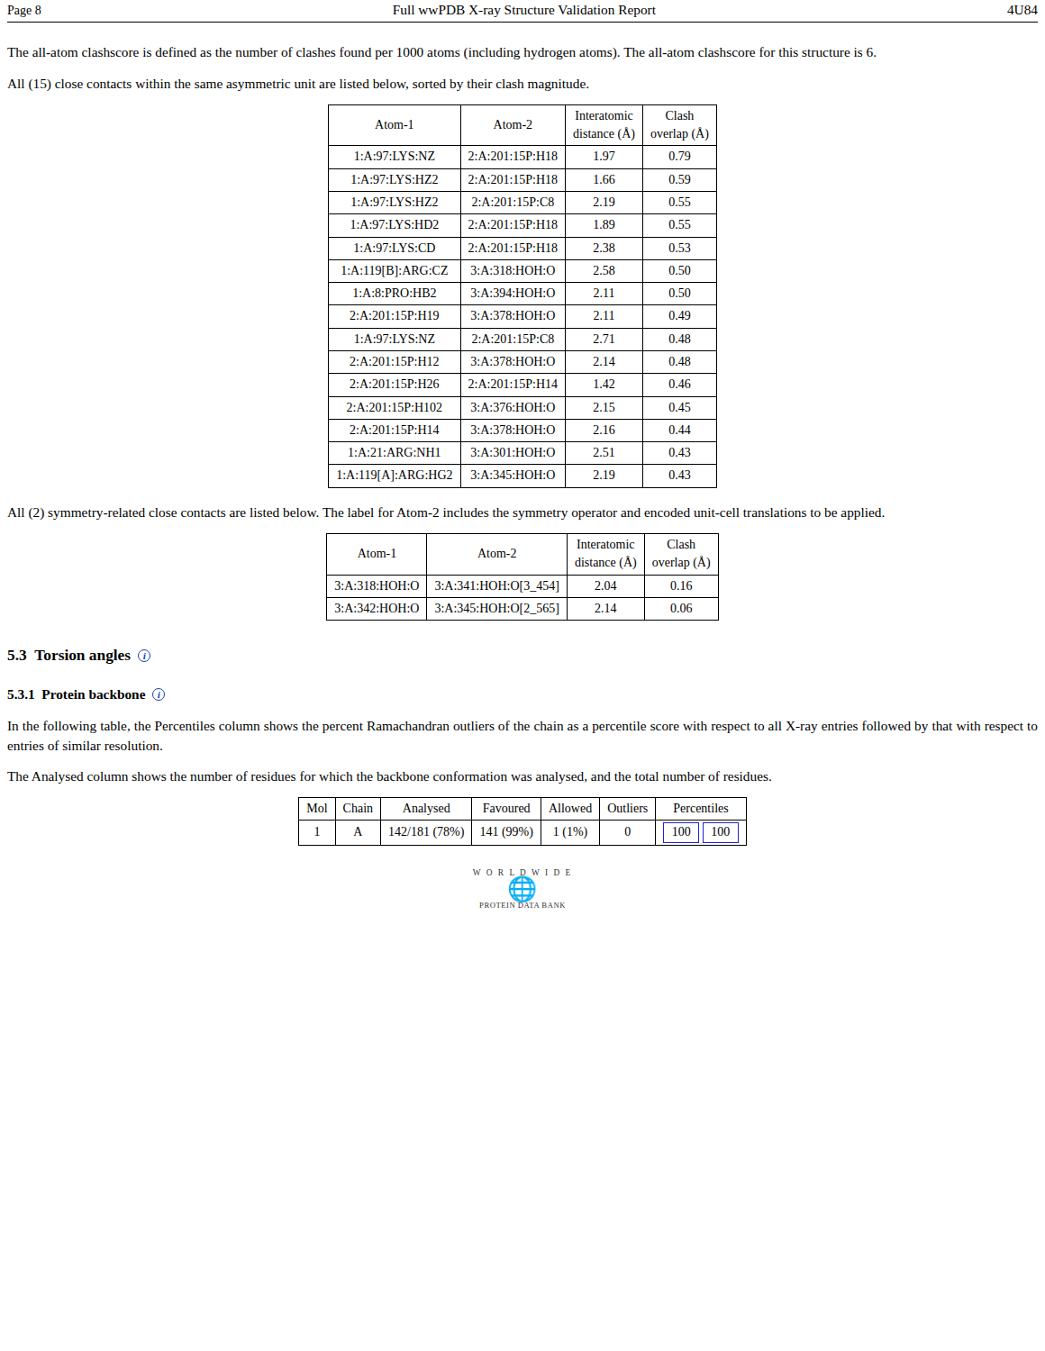Page 8
Full wwPDB X-ray Structure Validation Report
4U84
The all-atom clashscore is defined as the number of clashes found per 1000 atoms (including hydrogen atoms). The all-atom clashscore for this structure is 6.
All (15) close contacts within the same asymmetric unit are listed below, sorted by their clash magnitude.
| Atom-1 | Atom-2 | Interatomic distance (Å) | Clash overlap (Å) |
| --- | --- | --- | --- |
| 1:A:97:LYS:NZ | 2:A:201:15P:H18 | 1.97 | 0.79 |
| 1:A:97:LYS:HZ2 | 2:A:201:15P:H18 | 1.66 | 0.59 |
| 1:A:97:LYS:HZ2 | 2:A:201:15P:C8 | 2.19 | 0.55 |
| 1:A:97:LYS:HD2 | 2:A:201:15P:H18 | 1.89 | 0.55 |
| 1:A:97:LYS:CD | 2:A:201:15P:H18 | 2.38 | 0.53 |
| 1:A:119[B]:ARG:CZ | 3:A:318:HOH:O | 2.58 | 0.50 |
| 1:A:8:PRO:HB2 | 3:A:394:HOH:O | 2.11 | 0.50 |
| 2:A:201:15P:H19 | 3:A:378:HOH:O | 2.11 | 0.49 |
| 1:A:97:LYS:NZ | 2:A:201:15P:C8 | 2.71 | 0.48 |
| 2:A:201:15P:H12 | 3:A:378:HOH:O | 2.14 | 0.48 |
| 2:A:201:15P:H26 | 2:A:201:15P:H14 | 1.42 | 0.46 |
| 2:A:201:15P:H102 | 3:A:376:HOH:O | 2.15 | 0.45 |
| 2:A:201:15P:H14 | 3:A:378:HOH:O | 2.16 | 0.44 |
| 1:A:21:ARG:NH1 | 3:A:301:HOH:O | 2.51 | 0.43 |
| 1:A:119[A]:ARG:HG2 | 3:A:345:HOH:O | 2.19 | 0.43 |
All (2) symmetry-related close contacts are listed below. The label for Atom-2 includes the symmetry operator and encoded unit-cell translations to be applied.
| Atom-1 | Atom-2 | Interatomic distance (Å) | Clash overlap (Å) |
| --- | --- | --- | --- |
| 3:A:318:HOH:O | 3:A:341:HOH:O[3_454] | 2.04 | 0.16 |
| 3:A:342:HOH:O | 3:A:345:HOH:O[2_565] | 2.14 | 0.06 |
5.3 Torsion angles i
5.3.1 Protein backbone i
In the following table, the Percentiles column shows the percent Ramachandran outliers of the chain as a percentile score with respect to all X-ray entries followed by that with respect to entries of similar resolution.
The Analysed column shows the number of residues for which the backbone conformation was analysed, and the total number of residues.
| Mol | Chain | Analysed | Favoured | Allowed | Outliers | Percentiles |
| --- | --- | --- | --- | --- | --- | --- |
| 1 | A | 142/181 (78%) | 141 (99%) | 1 (1%) | 0 | 100 100 |
W O R L D W I D E 🌐 PROTEIN DATA BANK